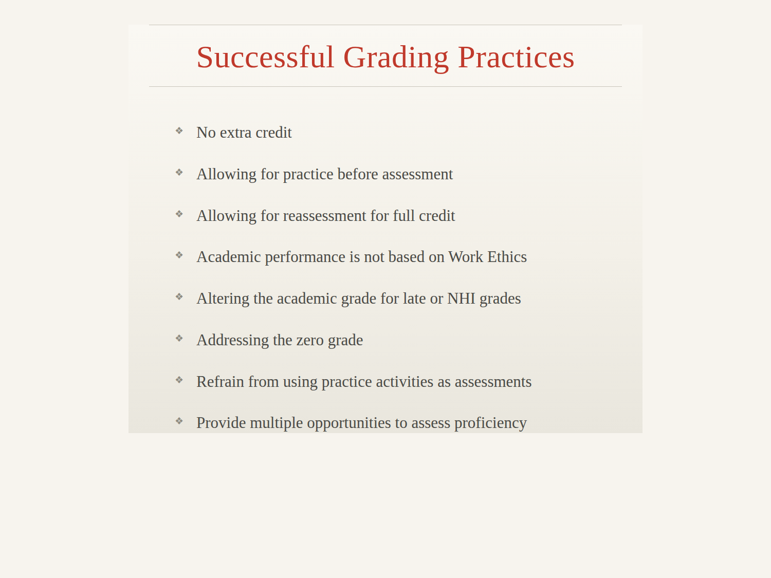Successful Grading Practices
No extra credit
Allowing for practice before assessment
Allowing for reassessment for full credit
Academic performance is not based on Work Ethics
Altering the academic grade for late or NHI grades
Addressing the zero grade
Refrain from using practice activities as assessments
Provide multiple opportunities to assess proficiency